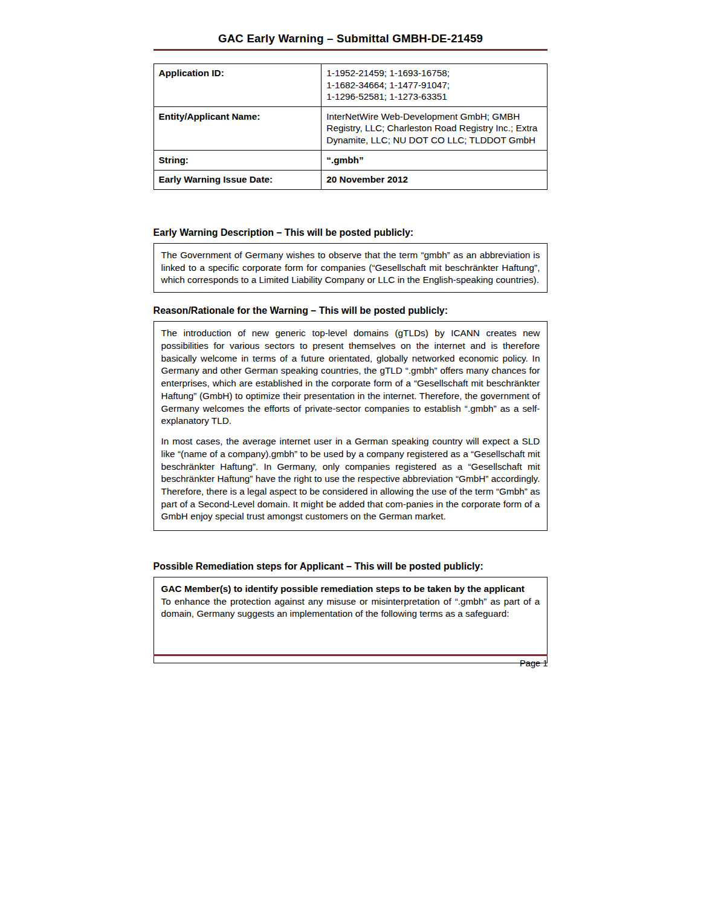GAC Early Warning – Submittal GMBH-DE-21459
| Application ID: | 1-1952-21459; 1-1693-16758; 1-1682-34664; 1-1477-91047; 1-1296-52581; 1-1273-63351 |
| Entity/Applicant Name: | InterNetWire Web-Development GmbH; GMBH Registry, LLC; Charleston Road Registry Inc.; Extra Dynamite, LLC; NU DOT CO LLC; TLDDOT GmbH |
| String: | “.gmbh” |
| Early Warning Issue Date: | 20 November 2012 |
Early Warning Description – This will be posted publicly:
The Government of Germany wishes to observe that the term “gmbh” as an abbreviation is linked to a specific corporate form for companies (“Gesellschaft mit beschränkter Haftung”, which corresponds to a Limited Liability Company or LLC in the English-speaking countries).
Reason/Rationale for the Warning – This will be posted publicly:
The introduction of new generic top-level domains (gTLDs) by ICANN creates new possibilities for various sectors to present themselves on the internet and is therefore basically welcome in terms of a future orientated, globally networked economic policy. In Germany and other German speaking countries, the gTLD “.gmbh” offers many chances for enterprises, which are established in the corporate form of a “Gesellschaft mit beschränkter Haftung” (GmbH) to optimize their presentation in the internet. Therefore, the government of Germany welcomes the efforts of private-sector companies to establish “.gmbh” as a self-explanatory TLD.
In most cases, the average internet user in a German speaking country will expect a SLD like “(name of a company).gmbh” to be used by a company registered as a “Gesellschaft mit beschränkter Haftung”. In Germany, only companies registered as a “Gesellschaft mit beschränkter Haftung” have the right to use the respective abbreviation “GmbH” accordingly. Therefore, there is a legal aspect to be considered in allowing the use of the term “Gmbh” as part of a Second-Level domain. It might be added that com-panies in the corporate form of a GmbH enjoy special trust amongst customers on the German market.
Possible Remediation steps for Applicant – This will be posted publicly:
GAC Member(s) to identify possible remediation steps to be taken by the applicant
To enhance the protection against any misuse or misinterpretation of “.gmbh” as part of a domain, Germany suggests an implementation of the following terms as a safeguard:
Page 1